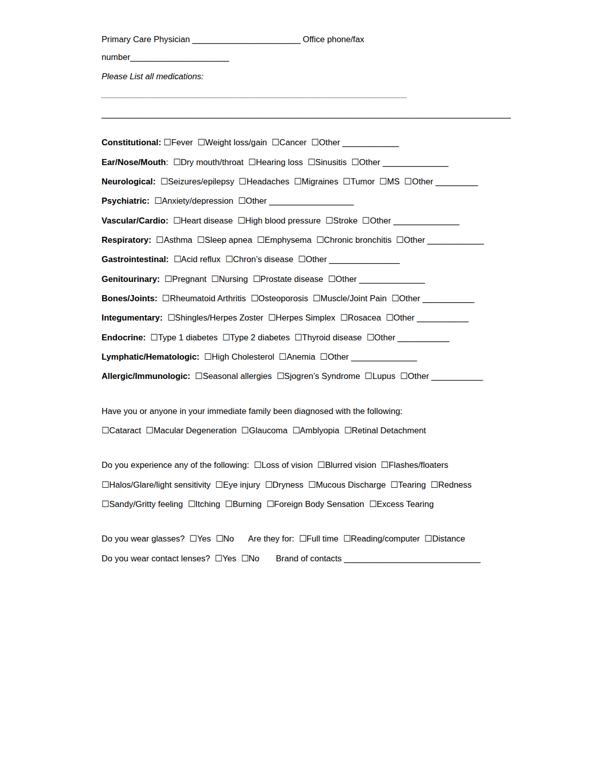Primary Care Physician _______________________ Office phone/fax number_____________________
Please List all medications: _________________________________________________________________
_______________________________________________________________________________________
Constitutional: ☐Fever ☐Weight loss/gain ☐Cancer ☐Other ____________
Ear/Nose/Mouth: ☐Dry mouth/throat ☐Hearing loss ☐Sinusitis ☐Other ______________
Neurological: ☐Seizures/epilepsy ☐Headaches ☐Migraines ☐Tumor ☐MS ☐Other _________
Psychiatric: ☐Anxiety/depression ☐Other __________________
Vascular/Cardio: ☐Heart disease ☐High blood pressure ☐Stroke ☐Other ______________
Respiratory: ☐Asthma ☐Sleep apnea ☐Emphysema ☐Chronic bronchitis ☐Other ____________
Gastrointestinal: ☐Acid reflux ☐Chron’s disease ☐Other _______________
Genitourinary: ☐Pregnant ☐Nursing ☐Prostate disease ☐Other ______________
Bones/Joints: ☐Rheumatoid Arthritis ☐Osteoporosis ☐Muscle/Joint Pain ☐Other ___________
Integumentary: ☐Shingles/Herpes Zoster ☐Herpes Simplex ☐Rosacea ☐Other ___________
Endocrine: ☐Type 1 diabetes ☐Type 2 diabetes ☐Thyroid disease ☐Other ___________
Lymphatic/Hematologic: ☐High Cholesterol ☐Anemia ☐Other ______________
Allergic/Immunologic: ☐Seasonal allergies ☐Sjogren’s Syndrome ☐Lupus ☐Other ___________
Have you or anyone in your immediate family been diagnosed with the following:
☐Cataract ☐Macular Degeneration ☐Glaucoma ☐Amblyopia ☐Retinal Detachment
Do you experience any of the following: ☐Loss of vision ☐Blurred vision ☐Flashes/floaters
☐Halos/Glare/light sensitivity ☐Eye injury ☐Dryness ☐Mucous Discharge ☐Tearing ☐Redness
☐Sandy/Gritty feeling ☐Itching ☐Burning ☐Foreign Body Sensation ☐Excess Tearing
Do you wear glasses? ☐Yes ☐No Are they for: ☐Full time ☐Reading/computer ☐Distance
Do you wear contact lenses? ☐Yes ☐No Brand of contacts _____________________________